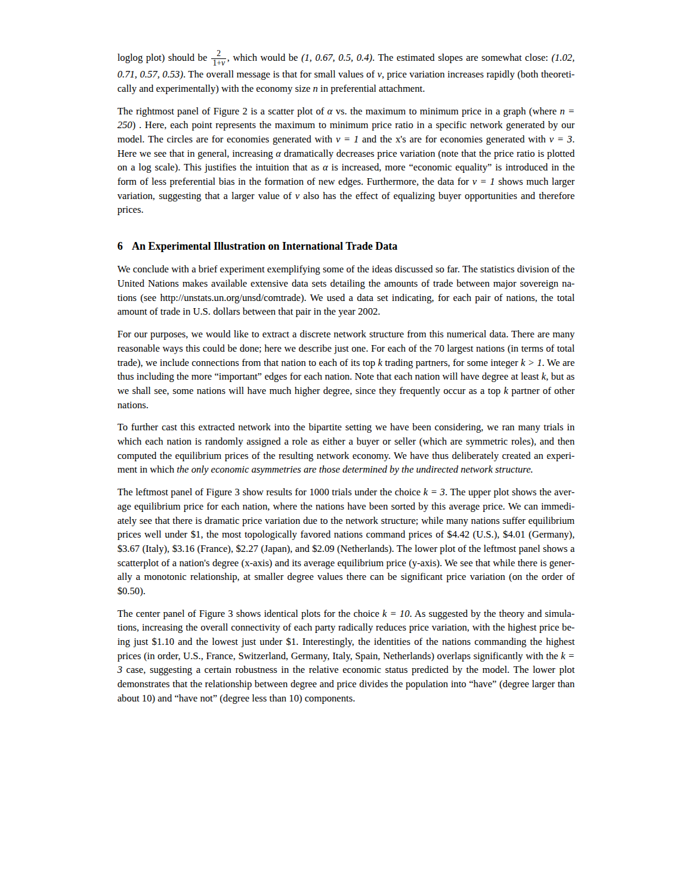loglog plot) should be 21+ν, which would be (1, 0.67, 0.5, 0.4). The estimated slopes are somewhat close: (1.02, 0.71, 0.57, 0.53). The overall message is that for small values of ν, price variation increases rapidly (both theoretically and experimentally) with the economy size n in preferential attachment.
The rightmost panel of Figure 2 is a scatter plot of α vs. the maximum to minimum price in a graph (where n = 250) . Here, each point represents the maximum to minimum price ratio in a specific network generated by our model. The circles are for economies generated with ν = 1 and the x's are for economies generated with ν = 3. Here we see that in general, increasing α dramatically decreases price variation (note that the price ratio is plotted on a log scale). This justifies the intuition that as α is increased, more “economic equality” is introduced in the form of less preferential bias in the formation of new edges. Furthermore, the data for ν = 1 shows much larger variation, suggesting that a larger value of ν also has the effect of equalizing buyer opportunities and therefore prices.
6 An Experimental Illustration on International Trade Data
We conclude with a brief experiment exemplifying some of the ideas discussed so far. The statistics division of the United Nations makes available extensive data sets detailing the amounts of trade between major sovereign nations (see http://unstats.un.org/unsd/comtrade). We used a data set indicating, for each pair of nations, the total amount of trade in U.S. dollars between that pair in the year 2002.
For our purposes, we would like to extract a discrete network structure from this numerical data. There are many reasonable ways this could be done; here we describe just one. For each of the 70 largest nations (in terms of total trade), we include connections from that nation to each of its top k trading partners, for some integer k > 1. We are thus including the more “important” edges for each nation. Note that each nation will have degree at least k, but as we shall see, some nations will have much higher degree, since they frequently occur as a top k partner of other nations.
To further cast this extracted network into the bipartite setting we have been considering, we ran many trials in which each nation is randomly assigned a role as either a buyer or seller (which are symmetric roles), and then computed the equilibrium prices of the resulting network economy. We have thus deliberately created an experiment in which the only economic asymmetries are those determined by the undirected network structure.
The leftmost panel of Figure 3 show results for 1000 trials under the choice k = 3. The upper plot shows the average equilibrium price for each nation, where the nations have been sorted by this average price. We can immediately see that there is dramatic price variation due to the network structure; while many nations suffer equilibrium prices well under $1, the most topologically favored nations command prices of $4.42 (U.S.), $4.01 (Germany), $3.67 (Italy), $3.16 (France), $2.27 (Japan), and $2.09 (Netherlands). The lower plot of the leftmost panel shows a scatterplot of a nation's degree (x-axis) and its average equilibrium price (y-axis). We see that while there is generally a monotonic relationship, at smaller degree values there can be significant price variation (on the order of $0.50).
The center panel of Figure 3 shows identical plots for the choice k = 10. As suggested by the theory and simulations, increasing the overall connectivity of each party radically reduces price variation, with the highest price being just $1.10 and the lowest just under $1. Interestingly, the identities of the nations commanding the highest prices (in order, U.S., France, Switzerland, Germany, Italy, Spain, Netherlands) overlaps significantly with the k = 3 case, suggesting a certain robustness in the relative economic status predicted by the model. The lower plot demonstrates that the relationship between degree and price divides the population into “have” (degree larger than about 10) and “have not” (degree less than 10) components.